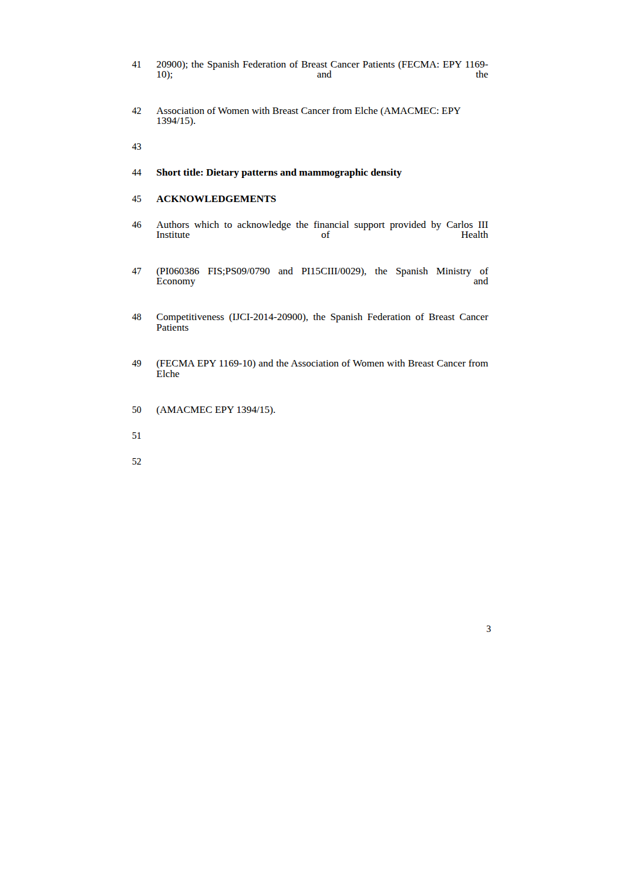41
20900); the Spanish Federation of Breast Cancer Patients (FECMA: EPY 1169-10); and the
42
Association of Women with Breast Cancer from Elche (AMACMEC: EPY 1394/15).
43
44
Short title: Dietary patterns and mammographic density
45
ACKNOWLEDGEMENTS
46
Authors which to acknowledge the financial support provided by Carlos III Institute of Health
47
(PI060386 FIS;PS09/0790 and PI15CIII/0029), the Spanish Ministry of Economy and
48
Competitiveness (IJCI-2014-20900), the Spanish Federation of Breast Cancer Patients
49
(FECMA EPY 1169-10) and the Association of Women with Breast Cancer from Elche
50
(AMACMEC EPY 1394/15).
51
52
3